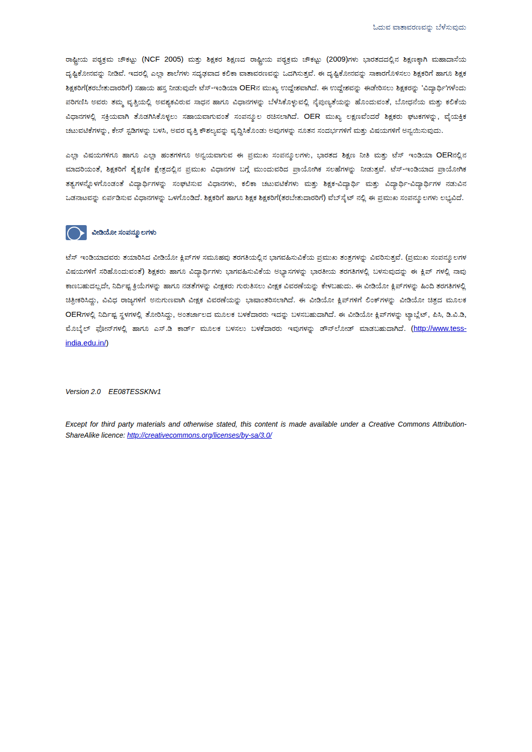ಓದುವ ವಾತಾವರಣವನ್ನು ಬೆಳೆಸುವುದು
ರಾಷ್ಟ್ರೀಯ ಪಠ್ಯಕ್ರಮ ಚೌಕಟ್ಟು (NCF 2005) ಮತ್ತು ಶಿಕ್ಷಕರ ಶಿಕ್ಷಣದ ರಾಷ್ಟ್ರೀಯ ಪಠ್ಯಕ್ರಮ ಚೌಕಟ್ಟು (2009)ಗಳು ಭಾರತದದಲ್ಲಿನ ಶಿಕ್ಷಣಕ್ಕಾಗಿ ಮಹಾದಾಸೆಯ ದೃಷ್ಟಿಕೋನವನ್ನು ನೀಡಿವೆ. ಇದರಲ್ಲಿ ಎಲ್ಲಾ ಶಾಲೆಗಳು ಸದೃಢವಾದ ಕಲಿಕಾ ವಾತಾವರಣವನ್ನು ಒದಗಿಸುತ್ತವೆ. ಈ ದೃಷ್ಟಿಕೋನವನ್ನು ಸಾಕಾರಗೊಳಿಸಲು ಶಿಕ್ಷಕರಿಗೆ ಹಾಗೂ ಶಿಕ್ಷಕ ಶಿಕ್ಷಕರಿಗೆ(ತರಬೇತುದಾರರಿಗೆ) ಸಹಾಯ ಹಸ್ತ ನೀಡುವುದೇ ಟೆಸ್-ಇಂಡಿಯಾ OERನ ಮುಖ್ಯ ಉದ್ದೇಶವಾಗಿದೆ. ಈ ಉದ್ದೇಶವನ್ನು ಈಡೇರಿಸಲು ಶಿಕ್ಷಕರನ್ನು 'ವಿದ್ಯಾರ್ಥಿ'ಗಳೆಂದು ಪರಿಗಣಿಸಿ ಅವರು ತಮ್ಮ ವೃತ್ತಿಯಲ್ಲಿ ಅವಶ್ಯಕವಿರುವ ಸಾಧನ ಹಾಗೂ ವಿಧಾನಗಳನ್ನು ಬೆಳೆಸಿಕೊಳ್ಳುವಲ್ಲಿ ನೈಪುಣ್ಯತೆಯನ್ನು ಹೊಂದುವಂತೆ, ಬೋಧನೆಯ ಮತ್ತು ಕಲಿಕೆಯ ವಿಧಾನಗಳಲ್ಲಿ ಸಕ್ರಿಯವಾಗಿ ತೊಡಗಿಸಿಕೊಳ್ಳಲು ಸಹಾಯವಾಗುವಂತೆ ಸಂಪನ್ಮೂಲ ರಚಿಸಲಾಗಿದೆ. OER ಮುಖ್ಯ ಲಕ್ಷಣವೆಂದರೆ ಶಿಕ್ಷಕರು ಘಟಕಗಳನ್ನು, ವೈಯಕ್ತಿಕ ಚಟುವಟಿಕೆಗಳನ್ನು, ಕೇಸ್ ಸ್ಟಡಿಗಳನ್ನು ಬಳಸಿ, ಅವರ ವೃತ್ತಿ ಕೌಶಲ್ಯವನ್ನು ವೃದ್ಧಿಸಿಕೊಂಡು ಅವುಗಳನ್ನು ನೂತನ ಸಂದರ್ಭಗಳಿಗೆ ಮತ್ತು ವಿಷಯಗಳಿಗೆ ಅನ್ವಯಿಸುವುದು.
ಎಲ್ಲಾ ವಿಷಯಗಳಿಗೂ ಹಾಗೂ ಎಲ್ಲಾ ಹಂತಗಳಿಗೂ ಅನ್ವಯವಾಗುವ ಈ ಪ್ರಮುಖ ಸಂಪನ್ಮೂಲಗಳು, ಭಾರತದ ಶಿಕ್ಷಣ ನೀತಿ ಮತ್ತು ಟೆಸ್ ಇಂಡಿಯಾ OERನಲ್ಲಿನ ಮಾದರಿಯಂತೆ, ಶಿಕ್ಷಕರಿಗೆ ಶೈಕ್ಷಣಿಕ ಕ್ಷೇತ್ರದಲ್ಲಿನ ಪ್ರಮುಖ ವಿಧಾನಗಳ ಬಗ್ಗೆ ಮುಂದುವರಿದ ಪ್ರಾಯೋಗಿಕ ಸಲಹೆಗಳನ್ನು ನೀಡುತ್ತವೆ. ಟೆಸ್-ಇಂಡಿಯಾದ ಪ್ರಾಯೋಗಿಕ ತತ್ವಗಳನ್ನೊಳಗೊಂಡಂತೆ ವಿದ್ಯಾರ್ಥಿಗಳನ್ನು ಸಂಘಟಿಸುವ ವಿಧಾನಗಳು, ಕಲಿಕಾ ಚಟುವಟಿಕೆಗಳು ಮತ್ತು ಶಿಕ್ಷಕ-ವಿದ್ಯಾರ್ಥಿ ಮತ್ತು ವಿದ್ಯಾರ್ಥಿ-ವಿದ್ಯಾರ್ಥಿಗಳ ನಡುವಿನ ಒಡನಾಟವನ್ನು ಏರ್ಪಡಿಸುವ ವಿಧಾನಗಳನ್ನು ಒಳಗೊಂಡಿದೆ. ಶಿಕ್ಷಕರಿಗೆ ಹಾಗೂ ಶಿಕ್ಷಕ ಶಿಕ್ಷಕರಿಗೆ(ತರಬೇತುದಾರರಿಗೆ) ವೆಬ್‌ಸೈಟ್ ನಲ್ಲಿ ಈ ಪ್ರಮುಖ ಸಂಪನ್ಮೂಲಗಳು ಲಭ್ಯವಿದೆ.
ವೀಡಿಯೋ ಸಂಪನ್ಮೂಲಗಳು
ಟೆಸ್ ಇಂಡಿಯಾದವರು ತಯಾರಿಸಿದ ವೀಡಿಯೋ ಕ್ಲಿಪ್‌ಗಳ ಸಮೂಹವು ತರಗತಿಯಲ್ಲಿನ ಭಾಗವಹಿಸುವಿಕೆಯ ಪ್ರಮುಖ ತಂತ್ರಗಳನ್ನು ವಿವರಿಸುತ್ತವೆ. (ಪ್ರಮುಖ ಸಂಪನ್ಮೂಲಗಳ ವಿಷಯಗಳಿಗೆ ಸರಿಹೊಂದುವಂತೆ) ಶಿಕ್ಷಕರು ಹಾಗೂ ವಿದ್ಯಾರ್ಥಿಗಳು ಭಾಗವಹಿಸುವಿಕೆಯ ಅಭ್ಯಾಸಗಳನ್ನು ಭಾರತೀಯ ತರಗತಿಗಳಲ್ಲಿ ಬಳಸುವುದನ್ನು ಈ ಕ್ಲಿಪ್ ಗಳಲ್ಲಿ ನಾವು ಕಾಣಬಹುದಲ್ಲದೇ, ನಿರ್ದಿಷ್ಟ ಕ್ರಿಯೆಗಳನ್ನು ಹಾಗೂ ನಡತೆಗಳನ್ನು ವೀಕ್ಷಕರು ಗುರುತಿಸಲು ವೀಕ್ಷಕ ವಿವರಣೆಯನ್ನು ಕೇಳಬಹುದು. ಈ ವೀಡಿಯೋ ಕ್ಲಿಪ್‌ಗಳನ್ನು ಹಿಂದಿ ತರಗತಿಗಳಲ್ಲಿ ಚಿತ್ರೀಕರಿಸಿದ್ದು, ವಿವಿಧ ರಾಜ್ಯಗಳಿಗೆ ಅನುಗುಣವಾಗಿ ವೀಕ್ಷಕ ವಿವರಣೆಯನ್ನು ಭಾಷಾಂತರಿಸಲಾಗಿದೆ. ಈ ವೀಡಿಯೋ ಕ್ಲಿಪ್‌ಗಳಿಗೆ ಲಿಂಕ್‌ಗಳನ್ನು ವೀಡಿಯೋ ಚಿತ್ರದ ಮೂಲಕ OERಗಳಲ್ಲಿ ನಿರ್ದಿಷ್ಟ ಸ್ಥಳಗಳಲ್ಲಿ ತೋರಿಸಿದ್ದು, ಅಂತರ್ಜಾಲದ ಮೂಲಕ ಬಳಕೆದಾರರು ಇದನ್ನು ಬಳಸಬಹುದಾಗಿದೆ. ಈ ವೀಡಿಯೋ ಕ್ಲಿಪ್‌ಗಳನ್ನು ಟ್ಯಾಬ್ಲೆಟ್, ಪಿಸಿ, ಡಿ.ವಿ.ಡಿ, ಮೊಬೈಲ್ ಫೋನ್‌ಗಳಲ್ಲಿ ಹಾಗೂ ಎಸ್.ಡಿ ಕಾರ್ಡ್ ಮೂಲಕ ಬಳಸಲು ಬಳಕೆದಾರರು ಇವುಗಳನ್ನು ಡೌನ್‌ಲೋಡ್ ಮಾಡಬಹುದಾಗಿದೆ. (http://www.tess-india.edu.in/)
Version 2.0 EE08TESSKNv1
Except for third party materials and otherwise stated, this content is made available under a Creative Commons Attribution-ShareAlike licence: http://creativecommons.org/licenses/by-sa/3.0/